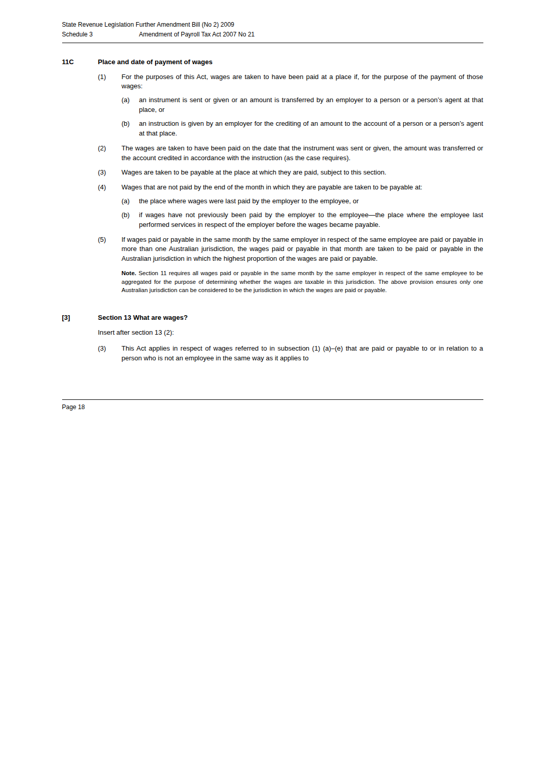State Revenue Legislation Further Amendment Bill (No 2) 2009
Schedule 3
Amendment of Payroll Tax Act 2007 No 21
11C
Place and date of payment of wages
(1)
For the purposes of this Act, wages are taken to have been paid at a place if, for the purpose of the payment of those wages:
(a)
an instrument is sent or given or an amount is transferred by an employer to a person or a person’s agent at that place, or
(b)
an instruction is given by an employer for the crediting of an amount to the account of a person or a person’s agent at that place.
(2)
The wages are taken to have been paid on the date that the instrument was sent or given, the amount was transferred or the account credited in accordance with the instruction (as the case requires).
(3)
Wages are taken to be payable at the place at which they are paid, subject to this section.
(4)
Wages that are not paid by the end of the month in which they are payable are taken to be payable at:
(a)
the place where wages were last paid by the employer to the employee, or
(b)
if wages have not previously been paid by the employer to the employee—the place where the employee last performed services in respect of the employer before the wages became payable.
(5)
If wages paid or payable in the same month by the same employer in respect of the same employee are paid or payable in more than one Australian jurisdiction, the wages paid or payable in that month are taken to be paid or payable in the Australian jurisdiction in which the highest proportion of the wages are paid or payable.
Note. Section 11 requires all wages paid or payable in the same month by the same employer in respect of the same employee to be aggregated for the purpose of determining whether the wages are taxable in this jurisdiction. The above provision ensures only one Australian jurisdiction can be considered to be the jurisdiction in which the wages are paid or payable.
[3]
Section 13 What are wages?
Insert after section 13 (2):
(3)
This Act applies in respect of wages referred to in subsection (1) (a)–(e) that are paid or payable to or in relation to a person who is not an employee in the same way as it applies to
Page 18